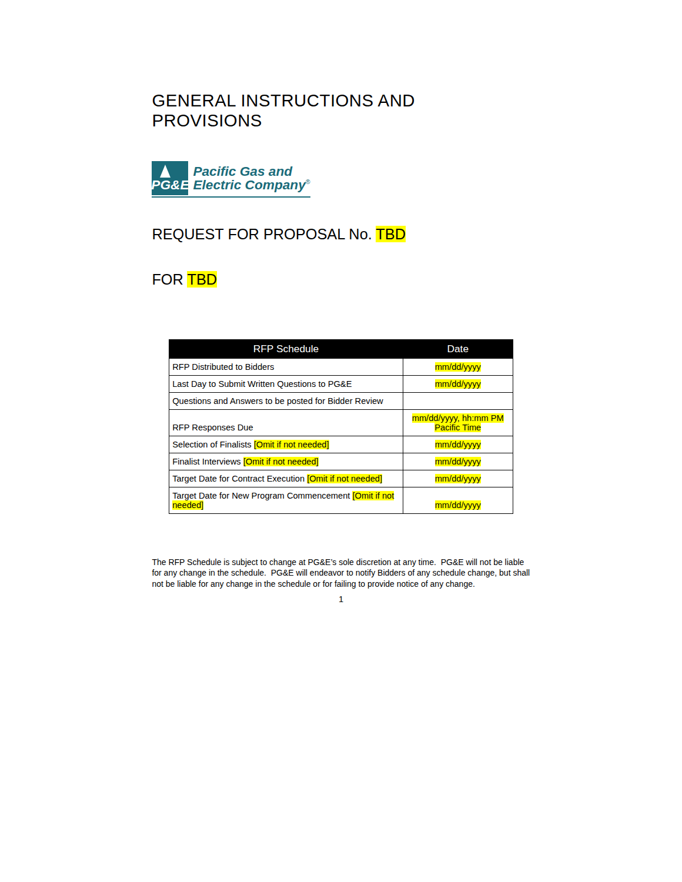GENERAL INSTRUCTIONS AND PROVISIONS
PG&E
Pacific Gas and
Electric Company®
REQUEST FOR PROPOSAL No. TBD
FOR TBD
| RFP Schedule | Date |
| --- | --- |
| RFP Distributed to Bidders | mm/dd/yyyy |
| Last Day to Submit Written Questions to PG&E | mm/dd/yyyy |
| Questions and Answers to be posted for Bidder Review | |
| RFP Responses Due | mm/dd/yyyy, hh:mm PM Pacific Time |
| Selection of Finalists [Omit if not needed] | mm/dd/yyyy |
| Finalist Interviews [Omit if not needed] | mm/dd/yyyy |
| Target Date for Contract Execution [Omit if not needed] | mm/dd/yyyy |
| Target Date for New Program Commencement [Omit if not needed] | mm/dd/yyyy |
The RFP Schedule is subject to change at PG&E’s sole discretion at any time. PG&E will not be liable for any change in the schedule. PG&E will endeavor to notify Bidders of any schedule change, but shall not be liable for any change in the schedule or for failing to provide notice of any change.
1